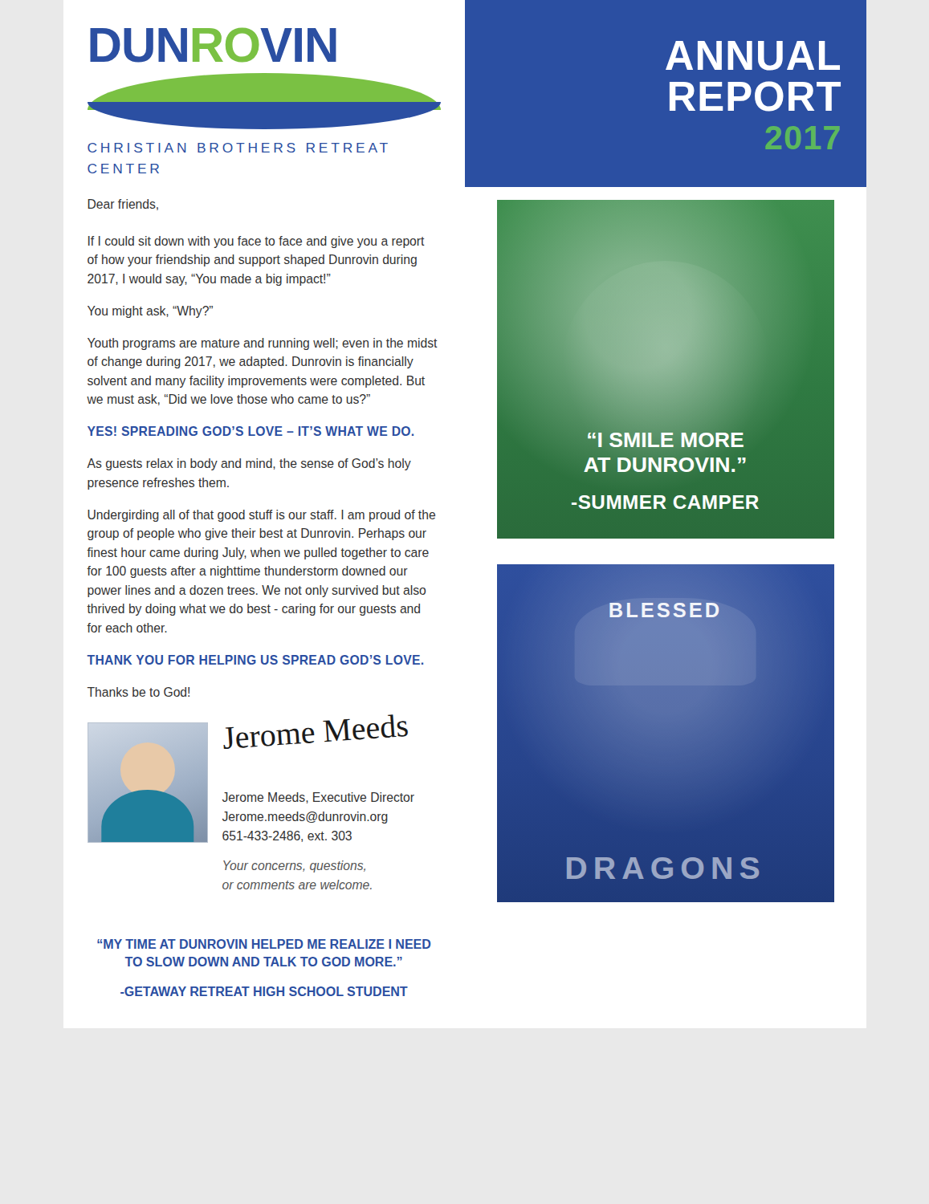DUN RO VIN
Christian Brothers Retreat Center
Annual Report2017
Dear friends,
If I could sit down with you face to face and give you a report of how your friendship and support shaped Dunrovin during 2017, I would say, “You made a big impact!”
You might ask, “Why?”
Youth programs are mature and running well; even in the midst of change during 2017, we adapted. Dunrovin is financially solvent and many facility improvements were completed. But we must ask, “Did we love those who came to us?”
Yes! Spreading God’s love – it’s what we do.
As guests relax in body and mind, the sense of God’s holy presence refreshes them.
Undergirding all of that good stuff is our staff. I am proud of the group of people who give their best at Dunrovin. Perhaps our finest hour came during July, when we pulled together to care for 100 guests after a nighttime thunderstorm downed our power lines and a dozen trees. We not only survived but also thrived by doing what we do best - caring for our guests and for each other.
Thank you for helping us spread God’s love.
Thanks be to God!
Jerome Meeds
Jerome Meeds, Executive Director
Jerome.meeds@dunrovin.org
651-433-2486, ext. 303
Your concerns, questions,
or comments are welcome.
“I smile more
at Dunrovin.”
-Summer Camper
Blessed Dragons
“My time at Dunrovin helped me realize I need to slow down and talk to God more.”
-Getaway Retreat High School Student